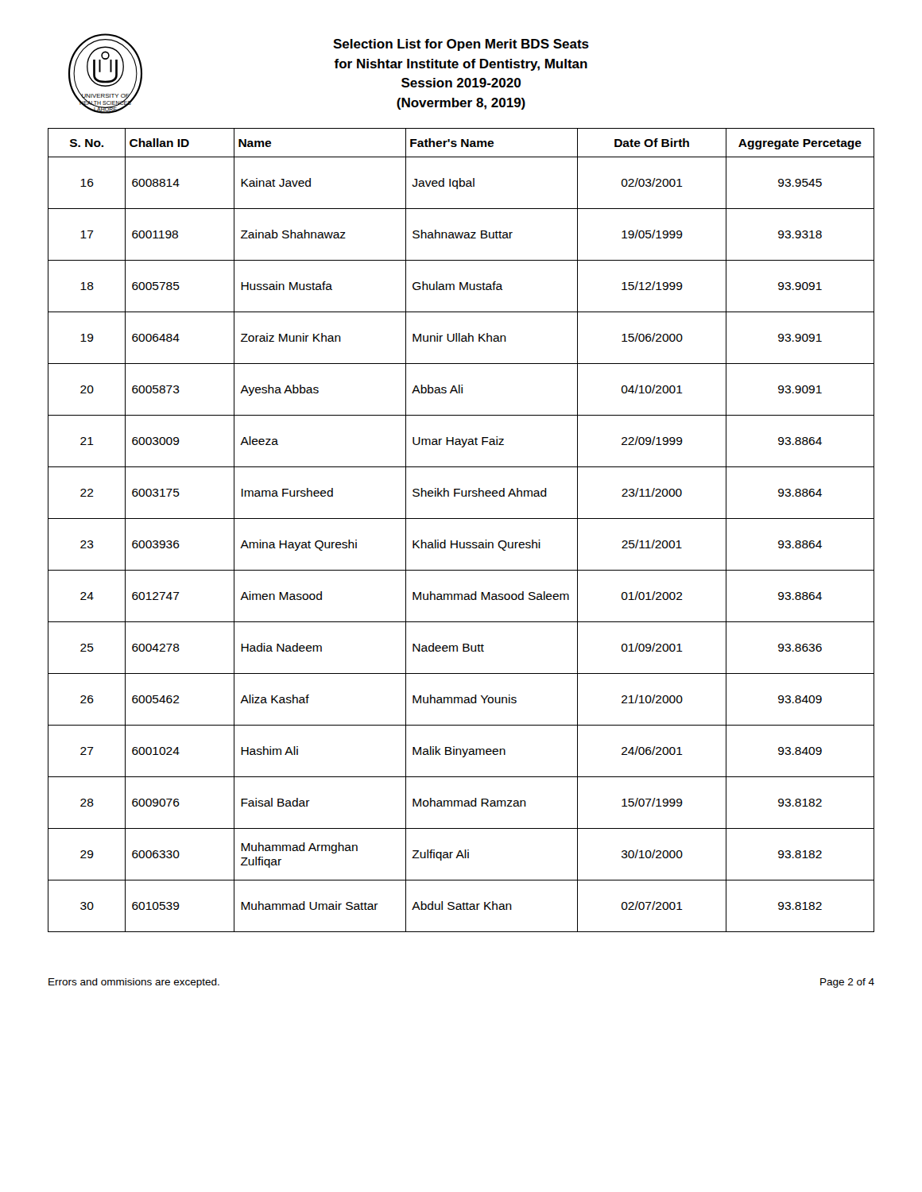UNIVERSITY OF HEALTH SCIENCES LAHORE
Selection List for Open Merit BDS Seats
for Nishtar Institute of Dentistry, Multan
Session 2019-2020
(Novermber 8, 2019)
| S. No. | Challan ID | Name | Father's Name | Date Of Birth | Aggregate Percetage |
| --- | --- | --- | --- | --- | --- |
| 16 | 6008814 | Kainat Javed | Javed Iqbal | 02/03/2001 | 93.9545 |
| 17 | 6001198 | Zainab Shahnawaz | Shahnawaz Buttar | 19/05/1999 | 93.9318 |
| 18 | 6005785 | Hussain Mustafa | Ghulam Mustafa | 15/12/1999 | 93.9091 |
| 19 | 6006484 | Zoraiz Munir Khan | Munir Ullah Khan | 15/06/2000 | 93.9091 |
| 20 | 6005873 | Ayesha Abbas | Abbas Ali | 04/10/2001 | 93.9091 |
| 21 | 6003009 | Aleeza | Umar Hayat Faiz | 22/09/1999 | 93.8864 |
| 22 | 6003175 | Imama Fursheed | Sheikh Fursheed Ahmad | 23/11/2000 | 93.8864 |
| 23 | 6003936 | Amina Hayat Qureshi | Khalid Hussain Qureshi | 25/11/2001 | 93.8864 |
| 24 | 6012747 | Aimen Masood | Muhammad Masood Saleem | 01/01/2002 | 93.8864 |
| 25 | 6004278 | Hadia Nadeem | Nadeem Butt | 01/09/2001 | 93.8636 |
| 26 | 6005462 | Aliza Kashaf | Muhammad Younis | 21/10/2000 | 93.8409 |
| 27 | 6001024 | Hashim Ali | Malik Binyameen | 24/06/2001 | 93.8409 |
| 28 | 6009076 | Faisal Badar | Mohammad Ramzan | 15/07/1999 | 93.8182 |
| 29 | 6006330 | Muhammad Armghan Zulfiqar | Zulfiqar Ali | 30/10/2000 | 93.8182 |
| 30 | 6010539 | Muhammad Umair Sattar | Abdul Sattar Khan | 02/07/2001 | 93.8182 |
Errors and ommisions are excepted. Page 2 of 4